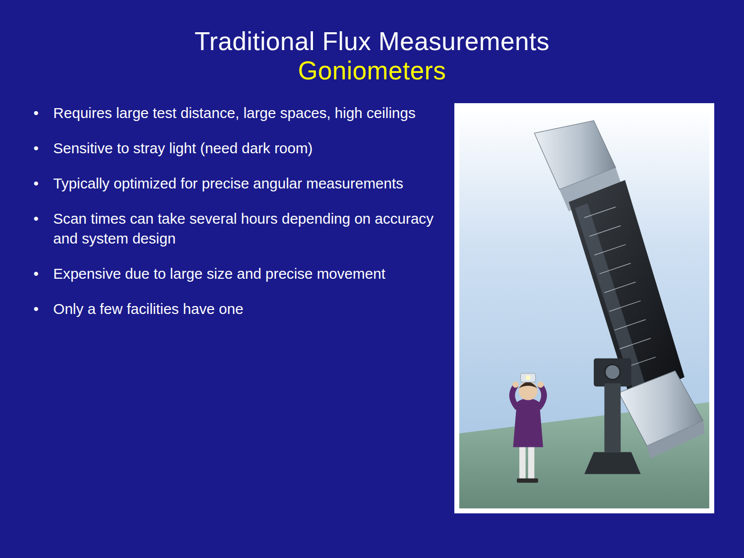Traditional Flux Measurements Goniometers
Requires large test distance, large spaces, high ceilings
Sensitive to stray light (need dark room)
Typically optimized for precise angular measurements
Scan times can take several hours depending on accuracy and system design
Expensive due to large size and precise movement
Only a few facilities have one